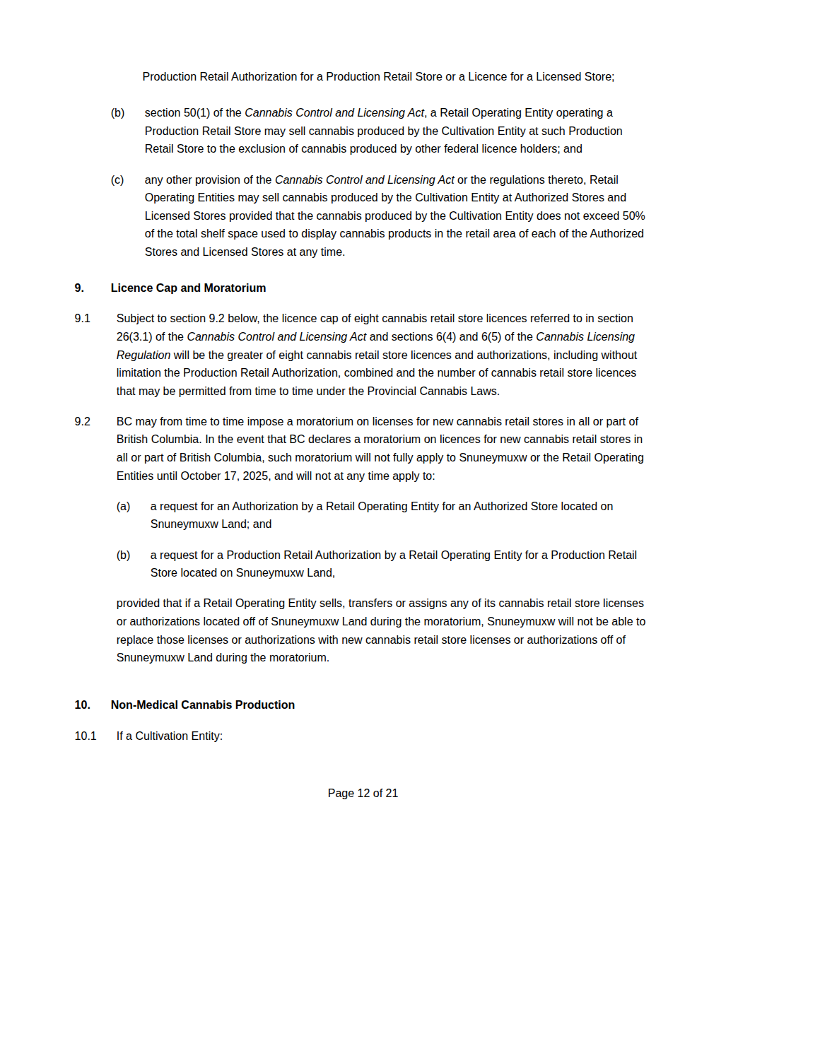Production Retail Authorization for a Production Retail Store or a Licence for a Licensed Store;
(b) section 50(1) of the Cannabis Control and Licensing Act, a Retail Operating Entity operating a Production Retail Store may sell cannabis produced by the Cultivation Entity at such Production Retail Store to the exclusion of cannabis produced by other federal licence holders; and
(c) any other provision of the Cannabis Control and Licensing Act or the regulations thereto, Retail Operating Entities may sell cannabis produced by the Cultivation Entity at Authorized Stores and Licensed Stores provided that the cannabis produced by the Cultivation Entity does not exceed 50% of the total shelf space used to display cannabis products in the retail area of each of the Authorized Stores and Licensed Stores at any time.
9. Licence Cap and Moratorium
9.1
Subject to section 9.2 below, the licence cap of eight cannabis retail store licences referred to in section 26(3.1) of the Cannabis Control and Licensing Act and sections 6(4) and 6(5) of the Cannabis Licensing Regulation will be the greater of eight cannabis retail store licences and authorizations, including without limitation the Production Retail Authorization, combined and the number of cannabis retail store licences that may be permitted from time to time under the Provincial Cannabis Laws.
9.2
BC may from time to time impose a moratorium on licenses for new cannabis retail stores in all or part of British Columbia. In the event that BC declares a moratorium on licences for new cannabis retail stores in all or part of British Columbia, such moratorium will not fully apply to Snuneymuxw or the Retail Operating Entities until October 17, 2025, and will not at any time apply to:
(a) a request for an Authorization by a Retail Operating Entity for an Authorized Store located on Snuneymuxw Land; and
(b) a request for a Production Retail Authorization by a Retail Operating Entity for a Production Retail Store located on Snuneymuxw Land,
provided that if a Retail Operating Entity sells, transfers or assigns any of its cannabis retail store licenses or authorizations located off of Snuneymuxw Land during the moratorium, Snuneymuxw will not be able to replace those licenses or authorizations with new cannabis retail store licenses or authorizations off of Snuneymuxw Land during the moratorium.
10. Non-Medical Cannabis Production
10.1
If a Cultivation Entity:
Page 12 of 21